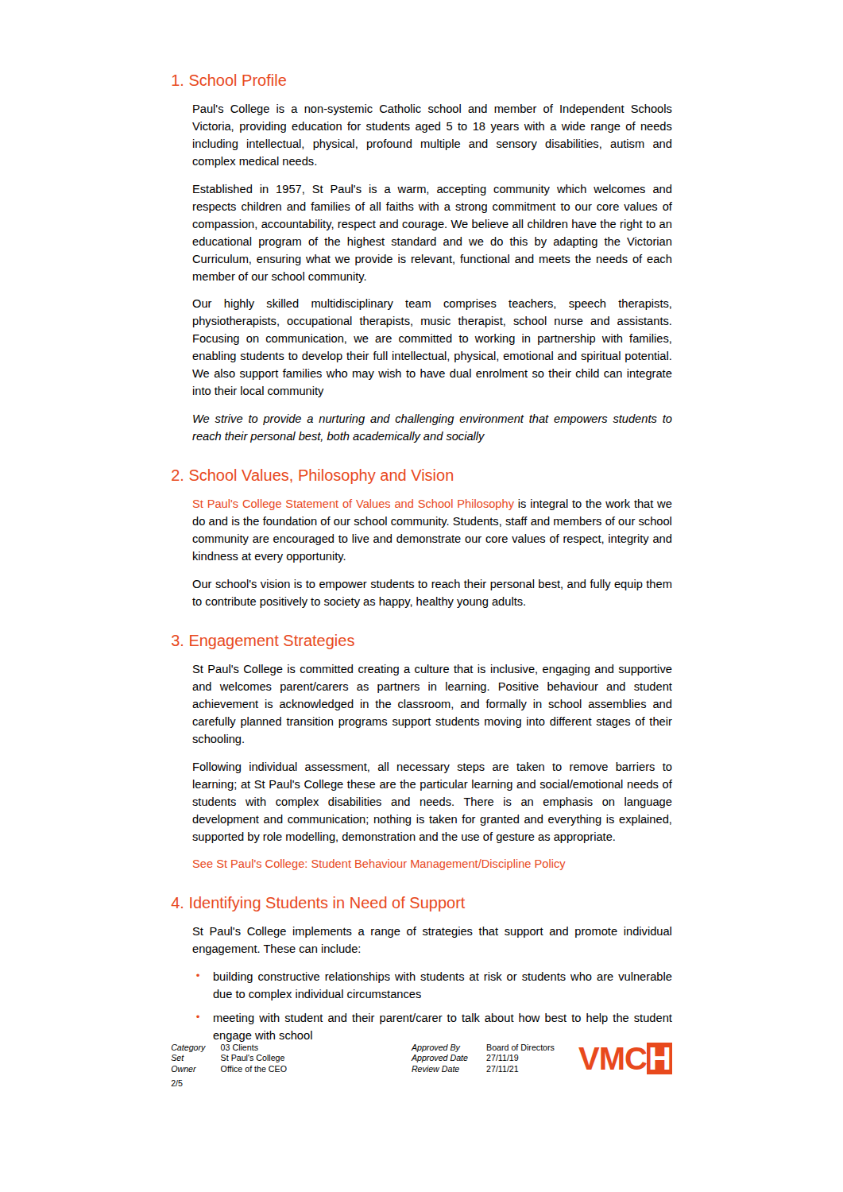1. School Profile
Paul's College is a non-systemic Catholic school and member of Independent Schools Victoria, providing education for students aged 5 to 18 years with a wide range of needs including intellectual, physical, profound multiple and sensory disabilities, autism and complex medical needs.
Established in 1957, St Paul's is a warm, accepting community which welcomes and respects children and families of all faiths with a strong commitment to our core values of compassion, accountability, respect and courage. We believe all children have the right to an educational program of the highest standard and we do this by adapting the Victorian Curriculum, ensuring what we provide is relevant, functional and meets the needs of each member of our school community.
Our highly skilled multidisciplinary team comprises teachers, speech therapists, physiotherapists, occupational therapists, music therapist, school nurse and assistants. Focusing on communication, we are committed to working in partnership with families, enabling students to develop their full intellectual, physical, emotional and spiritual potential. We also support families who may wish to have dual enrolment so their child can integrate into their local community
We strive to provide a nurturing and challenging environment that empowers students to reach their personal best, both academically and socially
2. School Values, Philosophy and Vision
St Paul's College Statement of Values and School Philosophy is integral to the work that we do and is the foundation of our school community. Students, staff and members of our school community are encouraged to live and demonstrate our core values of respect, integrity and kindness at every opportunity.
Our school's vision is to empower students to reach their personal best, and fully equip them to contribute positively to society as happy, healthy young adults.
3. Engagement Strategies
St Paul's College is committed creating a culture that is inclusive, engaging and supportive and welcomes parent/carers as partners in learning. Positive behaviour and student achievement is acknowledged in the classroom, and formally in school assemblies and carefully planned transition programs support students moving into different stages of their schooling.
Following individual assessment, all necessary steps are taken to remove barriers to learning; at St Paul's College these are the particular learning and social/emotional needs of students with complex disabilities and needs. There is an emphasis on language development and communication; nothing is taken for granted and everything is explained, supported by role modelling, demonstration and the use of gesture as appropriate.
See St Paul's College: Student Behaviour Management/Discipline Policy
4. Identifying Students in Need of Support
St Paul's College implements a range of strategies that support and promote individual engagement. These can include:
building constructive relationships with students at risk or students who are vulnerable due to complex individual circumstances
meeting with student and their parent/carer to talk about how best to help the student engage with school
| Category 03 Clients Set St Paul's College Owner Office of the CEO | Approved By Board of Directors Approved Date 27/11/19 Review Date 27/11/21 | VMC H |
2/5